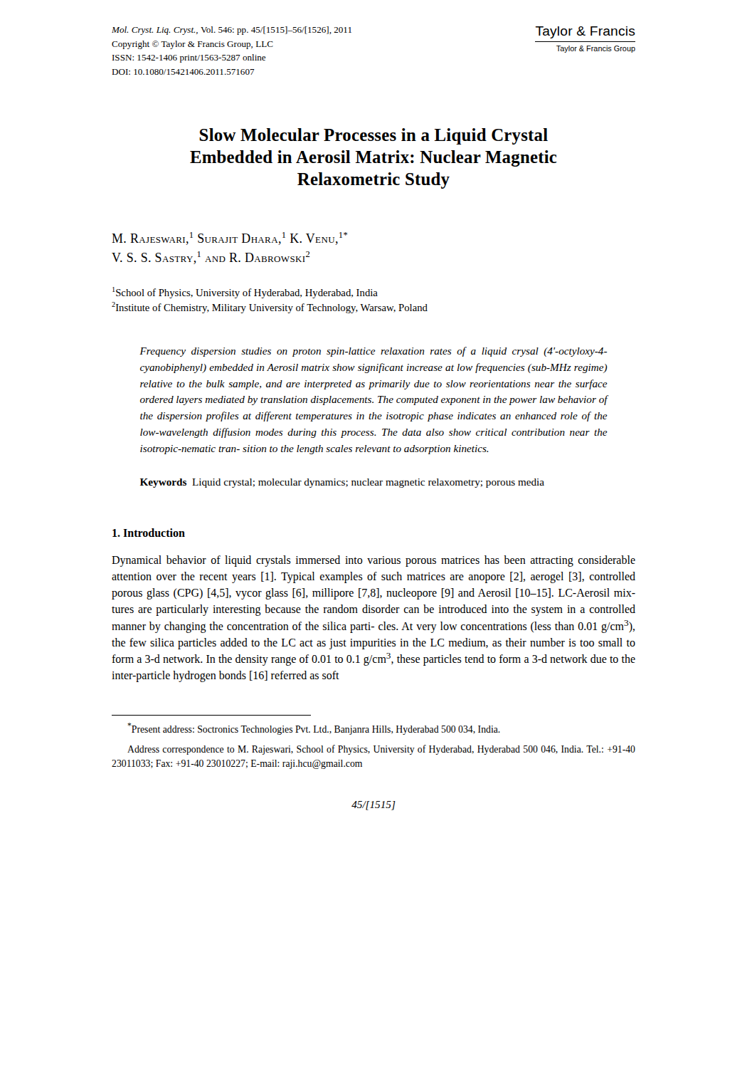Mol. Cryst. Liq. Cryst., Vol. 546: pp. 45/[1515]–56/[1526], 2011
Copyright © Taylor & Francis Group, LLC
ISSN: 1542-1406 print/1563-5287 online
DOI: 10.1080/15421406.2011.571607
Taylor & Francis
Taylor & Francis Group
Slow Molecular Processes in a Liquid Crystal
Embedded in Aerosil Matrix: Nuclear Magnetic
Relaxometric Study
M. Rajeswari,1 Surajit Dhara,1 K. Venu,1*
V. S. S. Sastry,1 and R. Dabrowski2
1School of Physics, University of Hyderabad, Hyderabad, India
2Institute of Chemistry, Military University of Technology, Warsaw, Poland
Frequency dispersion studies on proton spin-lattice relaxation rates of a liquid crysal (4'-octyloxy-4-cyanobiphenyl) embedded in Aerosil matrix show significant increase at low frequencies (sub-MHz regime) relative to the bulk sample, and are interpreted as primarily due to slow reorientations near the surface ordered layers mediated by translation displacements. The computed exponent in the power law behavior of the dispersion profiles at different temperatures in the isotropic phase indicates an enhanced role of the low-wavelength diffusion modes during this process. The data also show critical contribution near the isotropic-nematic tran- sition to the length scales relevant to adsorption kinetics.
Keywords Liquid crystal; molecular dynamics; nuclear magnetic relaxometry; porous media
1. Introduction
Dynamical behavior of liquid crystals immersed into various porous matrices has been attracting considerable attention over the recent years [1]. Typical examples of such matrices are anopore [2], aerogel [3], controlled porous glass (CPG) [4,5], vycor glass [6], millipore [7,8], nucleopore [9] and Aerosil [10–15]. LC-Aerosil mix- tures are particularly interesting because the random disorder can be introduced into the system in a controlled manner by changing the concentration of the silica parti- cles. At very low concentrations (less than 0.01 g/cm3), the few silica particles added to the LC act as just impurities in the LC medium, as their number is too small to form a 3-d network. In the density range of 0.01 to 0.1 g/cm3, these particles tend to form a 3-d network due to the inter-particle hydrogen bonds [16] referred as soft
*Present address: Soctronics Technologies Pvt. Ltd., Banjanra Hills, Hyderabad 500 034, India.
Address correspondence to M. Rajeswari, School of Physics, University of Hyderabad, Hyderabad 500 046, India. Tel.: +91-40 23011033; Fax: +91-40 23010227; E-mail: raji.hcu@gmail.com
45/[1515]